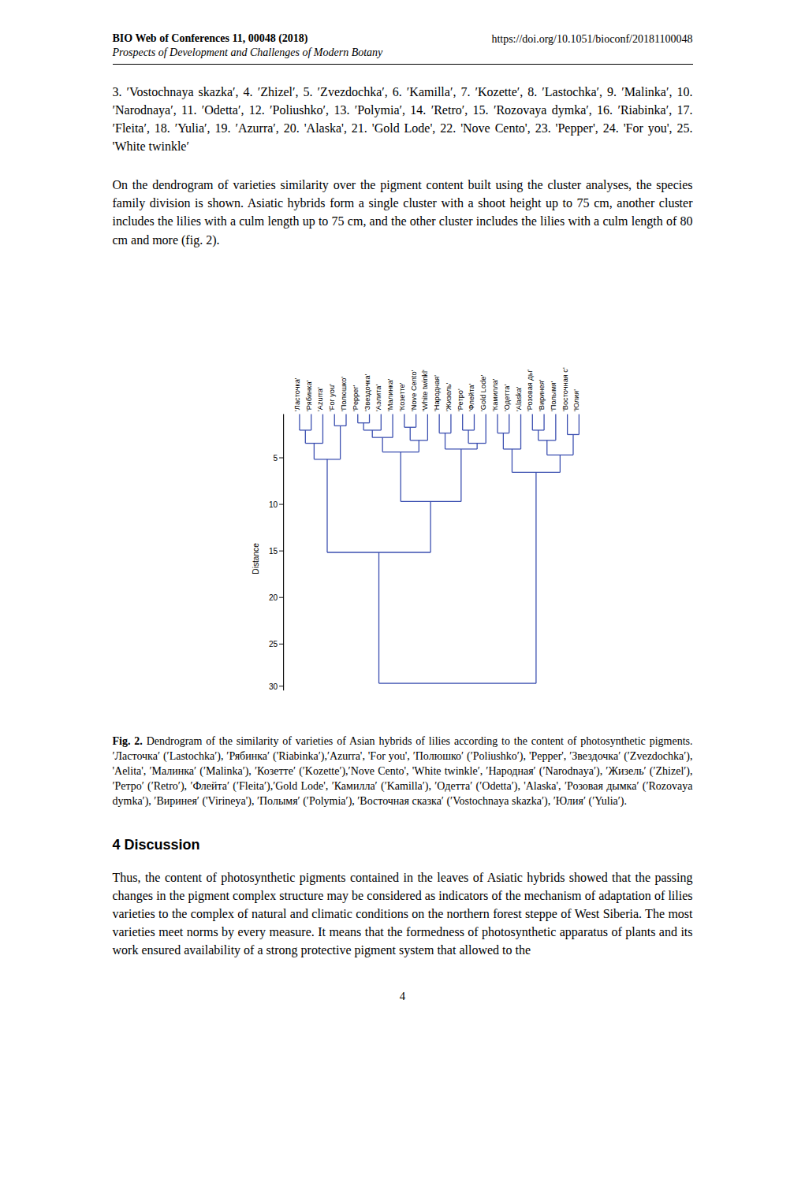BIO Web of Conferences 11, 00048 (2018)
Prospects of Development and Challenges of Modern Botany
https://doi.org/10.1051/bioconf/20181100048
3. ′Vostochnaya skazka′, 4. ′Zhizel′, 5. ′Zvezdochka′, 6. ′Kamilla′, 7. ′Kozette′, 8. ′Lastochka′, 9. ′Malinka′, 10. ′Narodnaya′, 11. ′Odetta′, 12. ′Poliushko′, 13. ′Polymia′, 14. ′Retro′, 15. ′Rozovaya dymka′, 16. ′Riabinka′, 17. ′Fleita′, 18. ′Yulia′, 19. ′Azurra′, 20. 'Alaska', 21. 'Gold Lode', 22. 'Nove Cento', 23. 'Pepper', 24. 'For you', 25. 'White twinkle′
On the dendrogram of varieties similarity over the pigment content built using the cluster analyses, the species family division is shown. Asiatic hybrids form a single cluster with a shoot height up to 75 cm, another cluster includes the lilies with a culm length up to 75 cm, and the other cluster includes the lilies with a culm length of 80 cm and more (fig. 2).
'Ласточка' 'Рябинка' 'Azurra' 'For you' 'Полюшко' 'Pepper' 'Звездочка' 'Аэлита' 'Малинка' 'Козетте' 'Nove Cento' 'White twinkl' 'Народная' 'Жизель' 'Ретро' 'Флейта' 'Gold Lode' 'Камилла' 'Одетта' 'Alaska' 'Розовая ды' 'Виринея' 'Полымя' 'Восточная с' 'Юлия' 5 10 15 20 25 30 Distance
Fig. 2. Dendrogram of the similarity of varieties of Asian hybrids of lilies according to the content of photosynthetic pigments. ′Ласточка′ (′Lastochka′), ′Рябинка′ ('Riabinka′),′Azurra', 'For you', ′Полюшко′ (′Poliushko′), 'Pepper', ′Звездочка′ (′Zvezdochka′), 'Aelita', ′Малинка′ (′Malinka′), ′Козетте′ (′Kozette′),′Nove Cento', 'White twinkle′, ′Народная′ (′Narodnaya′), ′Жизель′ (′Zhizel′), ′Ретро′ (′Retro′), ′Флейта′ (′Fleita′),′Gold Lode', ′Камилла′ (′Kamilla′), ′Одетта′ (′Odetta′), 'Alaska', ′Розовая дымка′ (′Rozovaya dymka′), ′Виринея′ ('Virineya'), ′Полымя′ (′Polymia′), ′Восточная сказка′ (′Vostochnaya skazka′), ′Юлия′ (′Yulia′).
4 Discussion
Thus, the content of photosynthetic pigments contained in the leaves of Asiatic hybrids showed that the passing changes in the pigment complex structure may be considered as indicators of the mechanism of adaptation of lilies varieties to the complex of natural and climatic conditions on the northern forest steppe of West Siberia. The most varieties meet norms by every measure. It means that the formedness of photosynthetic apparatus of plants and its work ensured availability of a strong protective pigment system that allowed to the
4